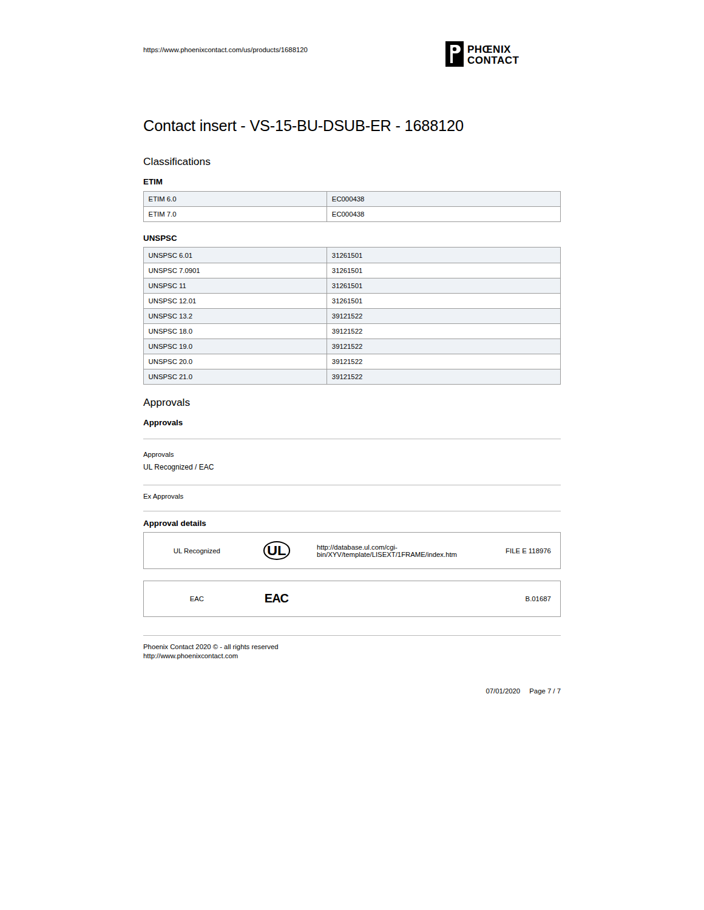https://www.phoenixcontact.com/us/products/1688120
PHŒNIX CONTACT
Contact insert - VS-15-BU-DSUB-ER - 1688120
Classifications
ETIM
| ETIM 6.0 | EC000438 |
| ETIM 7.0 | EC000438 |
UNSPSC
| UNSPSC 6.01 | 31261501 |
| UNSPSC 7.0901 | 31261501 |
| UNSPSC 11 | 31261501 |
| UNSPSC 12.01 | 31261501 |
| UNSPSC 13.2 | 39121522 |
| UNSPSC 18.0 | 39121522 |
| UNSPSC 19.0 | 39121522 |
| UNSPSC 20.0 | 39121522 |
| UNSPSC 21.0 | 39121522 |
Approvals
Approvals
Approvals
UL Recognized / EAC
Ex Approvals
Approval details
UL Recognized
UL
http://database.ul.com/cgi-bin/XYV/template/LISEXT/1FRAME/index.htm
FILE E 118976
EAC
EAC
B.01687
Phoenix Contact 2020 © - all rights reserved
http://www.phoenixcontact.com
07/01/2020 Page 7 / 7